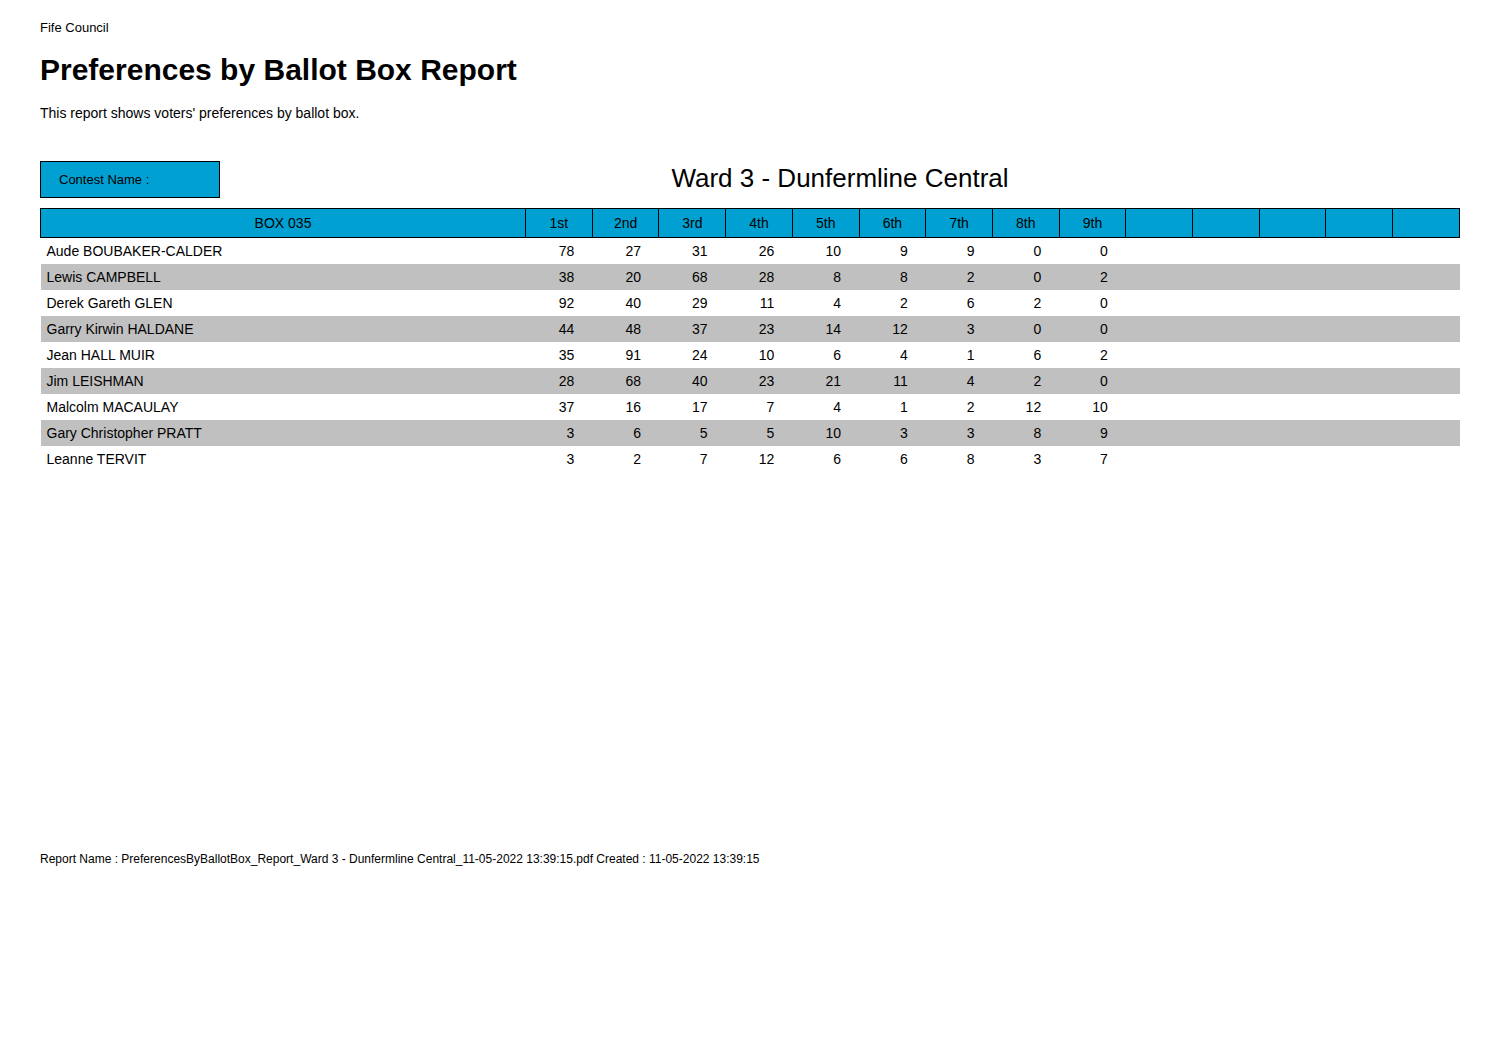Fife Council
Preferences by Ballot Box Report
This report shows voters' preferences by ballot box.
Contest Name :
Ward 3 - Dunfermline Central
| BOX 035 | 1st | 2nd | 3rd | 4th | 5th | 6th | 7th | 8th | 9th | | | | | |
| --- | --- | --- | --- | --- | --- | --- | --- | --- | --- | --- | --- | --- | --- | --- |
| Aude BOUBAKER-CALDER | 78 | 27 | 31 | 26 | 10 | 9 | 9 | 0 | 0 | | | | | |
| Lewis CAMPBELL | 38 | 20 | 68 | 28 | 8 | 8 | 2 | 0 | 2 | | | | | |
| Derek Gareth GLEN | 92 | 40 | 29 | 11 | 4 | 2 | 6 | 2 | 0 | | | | | |
| Garry Kirwin HALDANE | 44 | 48 | 37 | 23 | 14 | 12 | 3 | 0 | 0 | | | | | |
| Jean HALL MUIR | 35 | 91 | 24 | 10 | 6 | 4 | 1 | 6 | 2 | | | | | |
| Jim LEISHMAN | 28 | 68 | 40 | 23 | 21 | 11 | 4 | 2 | 0 | | | | | |
| Malcolm MACAULAY | 37 | 16 | 17 | 7 | 4 | 1 | 2 | 12 | 10 | | | | | |
| Gary Christopher PRATT | 3 | 6 | 5 | 5 | 10 | 3 | 3 | 8 | 9 | | | | | |
| Leanne TERVIT | 3 | 2 | 7 | 12 | 6 | 6 | 8 | 3 | 7 | | | | | |
Report Name : PreferencesByBallotBox_Report_Ward 3 - Dunfermline Central_11-05-2022 13:39:15.pdf Created : 11-05-2022 13:39:15